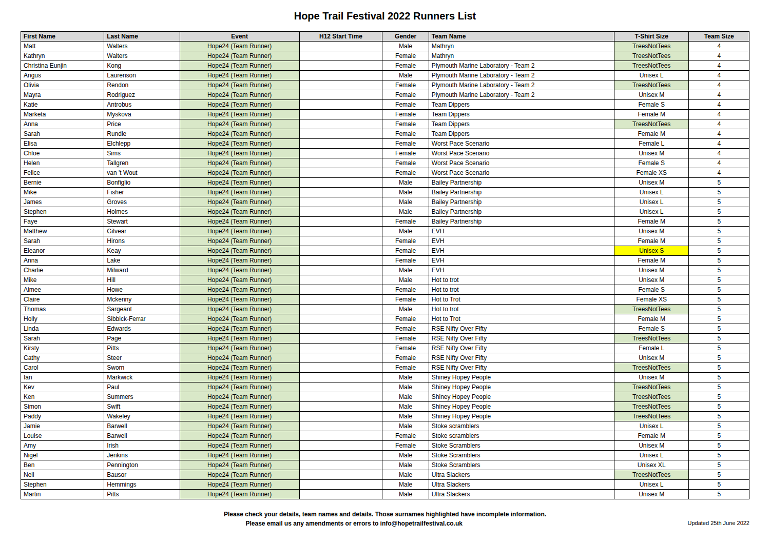Hope Trail Festival 2022 Runners List
| First Name | Last Name | Event | H12 Start Time | Gender | Team Name | T-Shirt Size | Team Size |
| --- | --- | --- | --- | --- | --- | --- | --- |
| Matt | Walters | Hope24 (Team Runner) | | Male | Mathryn | TreesNotTees | 4 |
| Kathryn | Walters | Hope24 (Team Runner) | | Female | Mathryn | TreesNotTees | 4 |
| Christina Eunjin | Kong | Hope24 (Team Runner) | | Female | Plymouth Marine Laboratory - Team 2 | TreesNotTees | 4 |
| Angus | Laurenson | Hope24 (Team Runner) | | Male | Plymouth Marine Laboratory - Team 2 | Unisex L | 4 |
| Olivia | Rendon | Hope24 (Team Runner) | | Female | Plymouth Marine Laboratory - Team 2 | TreesNotTees | 4 |
| Mayra | Rodriguez | Hope24 (Team Runner) | | Female | Plymouth Marine Laboratory - Team 2 | Unisex M | 4 |
| Katie | Antrobus | Hope24 (Team Runner) | | Female | Team Dippers | Female S | 4 |
| Marketa | Myskova | Hope24 (Team Runner) | | Female | Team Dippers | Female M | 4 |
| Anna | Price | Hope24 (Team Runner) | | Female | Team Dippers | TreesNotTees | 4 |
| Sarah | Rundle | Hope24 (Team Runner) | | Female | Team Dippers | Female M | 4 |
| Elisa | Elchlepp | Hope24 (Team Runner) | | Female | Worst Pace Scenario | Female L | 4 |
| Chloe | Sims | Hope24 (Team Runner) | | Female | Worst Pace Scenario | Unisex M | 4 |
| Helen | Tallgren | Hope24 (Team Runner) | | Female | Worst Pace Scenario | Female S | 4 |
| Felice | van 't Wout | Hope24 (Team Runner) | | Female | Worst Pace Scenario | Female XS | 4 |
| Bernie | Bonfiglio | Hope24 (Team Runner) | | Male | Bailey Partnership | Unisex M | 5 |
| Mike | Fisher | Hope24 (Team Runner) | | Male | Bailey Partnership | Unisex L | 5 |
| James | Groves | Hope24 (Team Runner) | | Male | Bailey Partnership | Unisex L | 5 |
| Stephen | Holmes | Hope24 (Team Runner) | | Male | Bailey Partnership | Unisex L | 5 |
| Faye | Stewart | Hope24 (Team Runner) | | Female | Bailey Partnership | Female M | 5 |
| Matthew | Gilvear | Hope24 (Team Runner) | | Male | EVH | Unisex M | 5 |
| Sarah | Hirons | Hope24 (Team Runner) | | Female | EVH | Female M | 5 |
| Eleanor | Keay | Hope24 (Team Runner) | | Female | EVH | Unisex S | 5 |
| Anna | Lake | Hope24 (Team Runner) | | Female | EVH | Female M | 5 |
| Charlie | Milward | Hope24 (Team Runner) | | Male | EVH | Unisex M | 5 |
| Mike | Hill | Hope24 (Team Runner) | | Male | Hot to trot | Unisex M | 5 |
| Aimee | Howe | Hope24 (Team Runner) | | Female | Hot to trot | Female S | 5 |
| Claire | Mckenny | Hope24 (Team Runner) | | Female | Hot to Trot | Female XS | 5 |
| Thomas | Sargeant | Hope24 (Team Runner) | | Male | Hot to trot | TreesNotTees | 5 |
| Holly | Sibbick-Ferrar | Hope24 (Team Runner) | | Female | Hot to Trot | Female M | 5 |
| Linda | Edwards | Hope24 (Team Runner) | | Female | RSE Nifty Over Fifty | Female S | 5 |
| Sarah | Page | Hope24 (Team Runner) | | Female | RSE Nifty Over Fifty | TreesNotTees | 5 |
| Kirsty | Pitts | Hope24 (Team Runner) | | Female | RSE Nifty Over Fifty | Female L | 5 |
| Cathy | Steer | Hope24 (Team Runner) | | Female | RSE Nifty Over Fifty | Unisex M | 5 |
| Carol | Sworn | Hope24 (Team Runner) | | Female | RSE Nifty Over Fifty | TreesNotTees | 5 |
| Ian | Markwick | Hope24 (Team Runner) | | Male | Shiney Hopey People | Unisex M | 5 |
| Kev | Paul | Hope24 (Team Runner) | | Male | Shiney Hopey People | TreesNotTees | 5 |
| Ken | Summers | Hope24 (Team Runner) | | Male | Shiney Hopey People | TreesNotTees | 5 |
| Simon | Swift | Hope24 (Team Runner) | | Male | Shiney Hopey People | TreesNotTees | 5 |
| Paddy | Wakeley | Hope24 (Team Runner) | | Male | Shiney Hopey People | TreesNotTees | 5 |
| Jamie | Barwell | Hope24 (Team Runner) | | Male | Stoke scramblers | Unisex L | 5 |
| Louise | Barwell | Hope24 (Team Runner) | | Female | Stoke scramblers | Female M | 5 |
| Amy | Irish | Hope24 (Team Runner) | | Female | Stoke Scramblers | Unisex M | 5 |
| Nigel | Jenkins | Hope24 (Team Runner) | | Male | Stoke Scramblers | Unisex L | 5 |
| Ben | Pennington | Hope24 (Team Runner) | | Male | Stoke Scramblers | Unisex XL | 5 |
| Neil | Bausor | Hope24 (Team Runner) | | Male | Ultra Slackers | TreesNotTees | 5 |
| Stephen | Hemmings | Hope24 (Team Runner) | | Male | Ultra Slackers | Unisex L | 5 |
| Martin | Pitts | Hope24 (Team Runner) | | Male | Ultra Slackers | Unisex M | 5 |
Please check your details, team names and details. Those surnames highlighted have incomplete information.
Please email us any amendments or errors to info@hopetrailfestival.co.uk Updated 25th June 2022